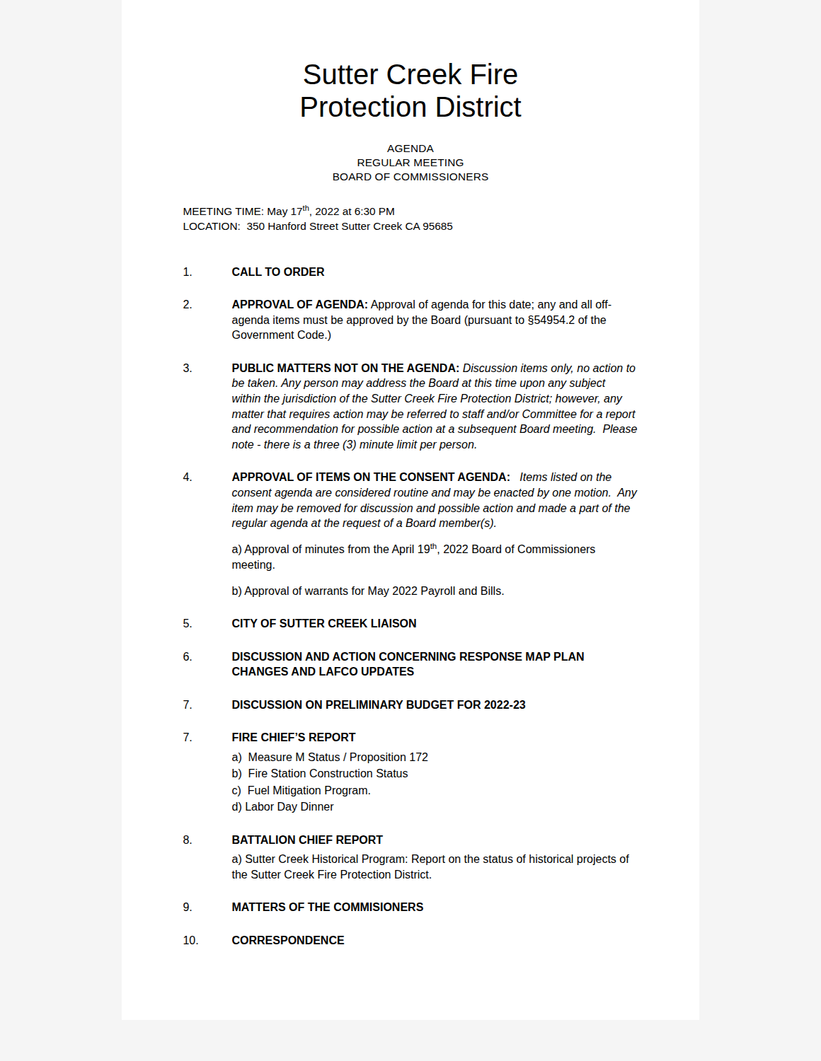Sutter Creek Fire
Protection District
AGENDA
REGULAR MEETING
BOARD OF COMMISSIONERS
MEETING TIME: May 17th, 2022 at 6:30 PM
LOCATION: 350 Hanford Street Sutter Creek CA 95685
1. CALL TO ORDER
2. APPROVAL OF AGENDA: Approval of agenda for this date; any and all off-agenda items must be approved by the Board (pursuant to §54954.2 of the Government Code.)
3. PUBLIC MATTERS NOT ON THE AGENDA: Discussion items only, no action to be taken. Any person may address the Board at this time upon any subject within the jurisdiction of the Sutter Creek Fire Protection District; however, any matter that requires action may be referred to staff and/or Committee for a report and recommendation for possible action at a subsequent Board meeting. Please note - there is a three (3) minute limit per person.
4. APPROVAL OF ITEMS ON THE CONSENT AGENDA: Items listed on the consent agenda are considered routine and may be enacted by one motion. Any item may be removed for discussion and possible action and made a part of the regular agenda at the request of a Board member(s).
a) Approval of minutes from the April 19th, 2022 Board of Commissioners meeting.
b) Approval of warrants for May 2022 Payroll and Bills.
5. CITY OF SUTTER CREEK LIAISON
6. DISCUSSION AND ACTION CONCERNING RESPONSE MAP PLAN CHANGES AND LAFCO UPDATES
7. DISCUSSION ON PRELIMINARY BUDGET FOR 2022-23
7. FIRE CHIEF’S REPORT
a) Measure M Status / Proposition 172
b) Fire Station Construction Status
c) Fuel Mitigation Program.
d) Labor Day Dinner
8. BATTALION CHIEF REPORT
a) Sutter Creek Historical Program: Report on the status of historical projects of the Sutter Creek Fire Protection District.
9. MATTERS OF THE COMMISIONERS
10. CORRESPONDENCE